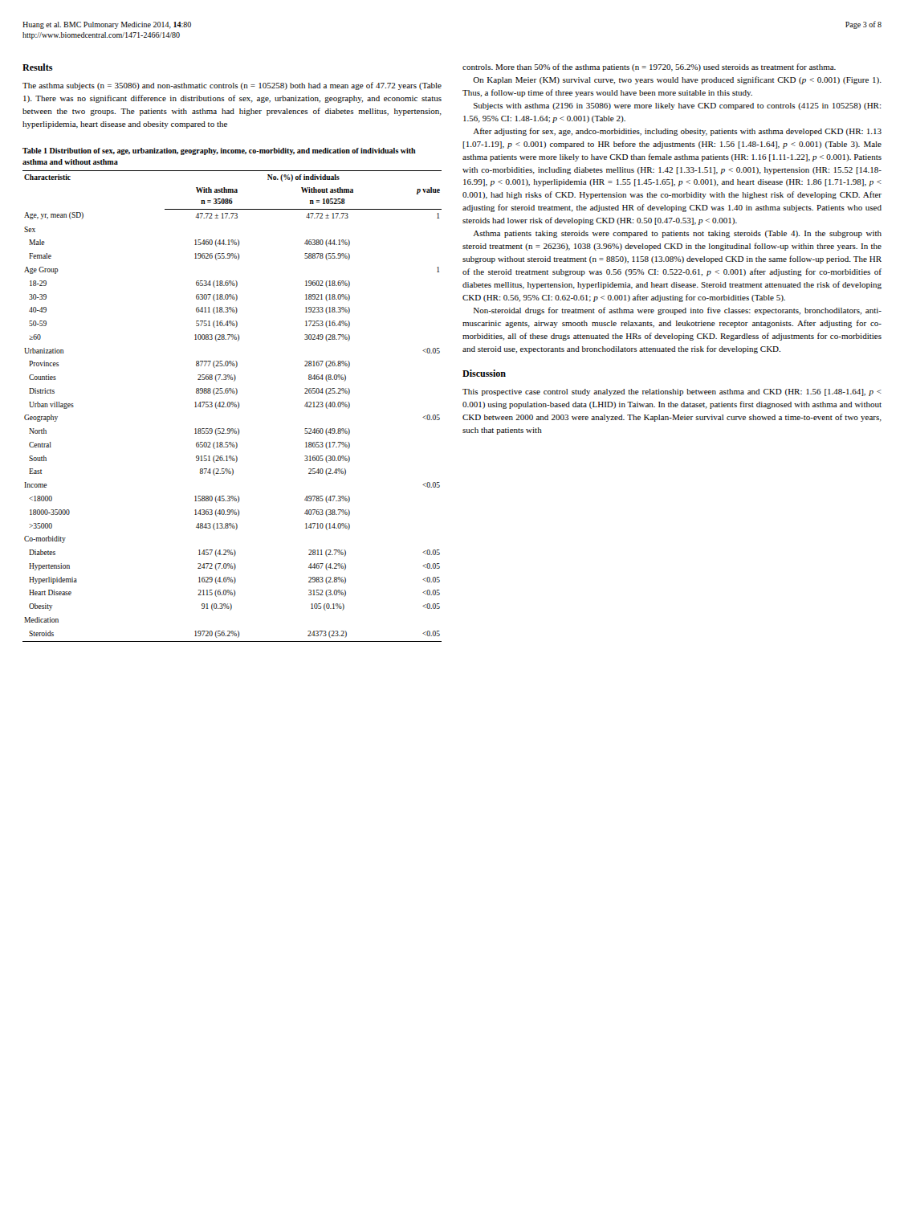Huang et al. BMC Pulmonary Medicine 2014, 14:80
http://www.biomedcentral.com/1471-2466/14/80
Page 3 of 8
Results
The asthma subjects (n = 35086) and non-asthmatic controls (n = 105258) both had a mean age of 47.72 years (Table 1). There was no significant difference in distributions of sex, age, urbanization, geography, and economic status between the two groups. The patients with asthma had higher prevalences of diabetes mellitus, hypertension, hyperlipidemia, heart disease and obesity compared to the
Table 1 Distribution of sex, age, urbanization, geography, income, co-morbidity, and medication of individuals with asthma and without asthma
| Characteristic | No. (%) of individuals |
| --- | --- |
| With asthma n = 35086 | Without asthma n = 105258 | p value |
| Age, yr, mean (SD) | 47.72 ± 17.73 | 47.72 ± 17.73 | 1 |
| Sex | | | |
| Male | 15460 (44.1%) | 46380 (44.1%) | |
| Female | 19626 (55.9%) | 58878 (55.9%) | |
| Age Group | | | 1 |
| 18-29 | 6534 (18.6%) | 19602 (18.6%) | |
| 30-39 | 6307 (18.0%) | 18921 (18.0%) | |
| 40-49 | 6411 (18.3%) | 19233 (18.3%) | |
| 50-59 | 5751 (16.4%) | 17253 (16.4%) | |
| ≥60 | 10083 (28.7%) | 30249 (28.7%) | |
| Urbanization | | | <0.05 |
| Provinces | 8777 (25.0%) | 28167 (26.8%) | |
| Counties | 2568 (7.3%) | 8464 (8.0%) | |
| Districts | 8988 (25.6%) | 26504 (25.2%) | |
| Urban villages | 14753 (42.0%) | 42123 (40.0%) | |
| Geography | | | <0.05 |
| North | 18559 (52.9%) | 52460 (49.8%) | |
| Central | 6502 (18.5%) | 18653 (17.7%) | |
| South | 9151 (26.1%) | 31605 (30.0%) | |
| East | 874 (2.5%) | 2540 (2.4%) | |
| Income | | | <0.05 |
| <18000 | 15880 (45.3%) | 49785 (47.3%) | |
| 18000-35000 | 14363 (40.9%) | 40763 (38.7%) | |
| >35000 | 4843 (13.8%) | 14710 (14.0%) | |
| Co-morbidity | | | |
| Diabetes | 1457 (4.2%) | 2811 (2.7%) | <0.05 |
| Hypertension | 2472 (7.0%) | 4467 (4.2%) | <0.05 |
| Hyperlipidemia | 1629 (4.6%) | 2983 (2.8%) | <0.05 |
| Heart Disease | 2115 (6.0%) | 3152 (3.0%) | <0.05 |
| Obesity | 91 (0.3%) | 105 (0.1%) | <0.05 |
| Medication | | | |
| Steroids | 19720 (56.2%) | 24373 (23.2) | <0.05 |
controls. More than 50% of the asthma patients (n = 19720, 56.2%) used steroids as treatment for asthma.
On Kaplan Meier (KM) survival curve, two years would have produced significant CKD (p < 0.001) (Figure 1). Thus, a follow-up time of three years would have been more suitable in this study.
Subjects with asthma (2196 in 35086) were more likely have CKD compared to controls (4125 in 105258) (HR: 1.56, 95% CI: 1.48-1.64; p < 0.001) (Table 2).
After adjusting for sex, age, andco-morbidities, including obesity, patients with asthma developed CKD (HR: 1.13 [1.07-1.19], p < 0.001) compared to HR before the adjustments (HR: 1.56 [1.48-1.64], p < 0.001) (Table 3). Male asthma patients were more likely to have CKD than female asthma patients (HR: 1.16 [1.11-1.22], p < 0.001). Patients with co-morbidities, including diabetes mellitus (HR: 1.42 [1.33-1.51], p < 0.001), hypertension (HR: 15.52 [14.18-16.99], p < 0.001), hyperlipidemia (HR = 1.55 [1.45-1.65], p < 0.001), and heart disease (HR: 1.86 [1.71-1.98], p < 0.001), had high risks of CKD. Hypertension was the co-morbidity with the highest risk of developing CKD. After adjusting for steroid treatment, the adjusted HR of developing CKD was 1.40 in asthma subjects. Patients who used steroids had lower risk of developing CKD (HR: 0.50 [0.47-0.53], p < 0.001).
Asthma patients taking steroids were compared to patients not taking steroids (Table 4). In the subgroup with steroid treatment (n = 26236), 1038 (3.96%) developed CKD in the longitudinal follow-up within three years. In the subgroup without steroid treatment (n = 8850), 1158 (13.08%) developed CKD in the same follow-up period. The HR of the steroid treatment subgroup was 0.56 (95% CI: 0.522-0.61, p < 0.001) after adjusting for co-morbidities of diabetes mellitus, hypertension, hyperlipidemia, and heart disease. Steroid treatment attenuated the risk of developing CKD (HR: 0.56, 95% CI: 0.62-0.61; p < 0.001) after adjusting for co-morbidities (Table 5).
Non-steroidal drugs for treatment of asthma were grouped into five classes: expectorants, bronchodilators, anti-muscarinic agents, airway smooth muscle relaxants, and leukotriene receptor antagonists. After adjusting for co-morbidities, all of these drugs attenuated the HRs of developing CKD. Regardless of adjustments for co-morbidities and steroid use, expectorants and bronchodilators attenuated the risk for developing CKD.
Discussion
This prospective case control study analyzed the relationship between asthma and CKD (HR: 1.56 [1.48-1.64], p < 0.001) using population-based data (LHID) in Taiwan. In the dataset, patients first diagnosed with asthma and without CKD between 2000 and 2003 were analyzed. The Kaplan-Meier survival curve showed a time-to-event of two years, such that patients with